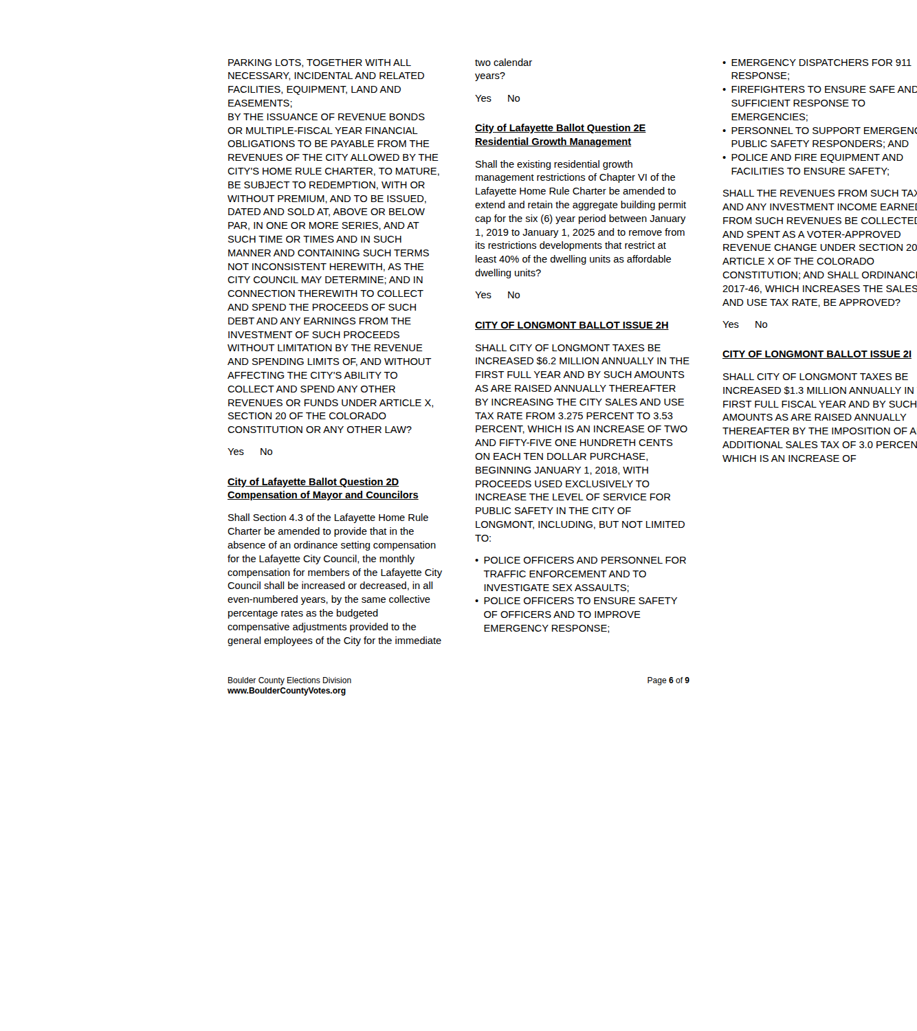PARKING LOTS, TOGETHER WITH ALL NECESSARY, INCIDENTAL AND RELATED FACILITIES, EQUIPMENT, LAND AND EASEMENTS;
BY THE ISSUANCE OF REVENUE BONDS OR MULTIPLE-FISCAL YEAR FINANCIAL OBLIGATIONS TO BE PAYABLE FROM THE REVENUES OF THE CITY ALLOWED BY THE CITY'S HOME RULE CHARTER, TO MATURE, BE SUBJECT TO REDEMPTION, WITH OR WITHOUT PREMIUM, AND TO BE ISSUED, DATED AND SOLD AT, ABOVE OR BELOW PAR, IN ONE OR MORE SERIES, AND AT SUCH TIME OR TIMES AND IN SUCH MANNER AND CONTAINING SUCH TERMS NOT INCONSISTENT HEREWITH, AS THE CITY COUNCIL MAY DETERMINE; AND IN CONNECTION THEREWITH TO COLLECT AND SPEND THE PROCEEDS OF SUCH DEBT AND ANY EARNINGS FROM THE INVESTMENT OF SUCH PROCEEDS WITHOUT LIMITATION BY THE REVENUE AND SPENDING LIMITS OF, AND WITHOUT AFFECTING THE CITY'S ABILITY TO COLLECT AND SPEND ANY OTHER REVENUES OR FUNDS UNDER ARTICLE X, SECTION 20 OF THE COLORADO CONSTITUTION OR ANY OTHER LAW?
Yes No
City of Lafayette Ballot Question 2D Compensation of Mayor and Councilors
Shall Section 4.3 of the Lafayette Home Rule Charter be amended to provide that in the absence of an ordinance setting compensation for the Lafayette City Council, the monthly compensation for members of the Lafayette City Council shall be increased or decreased, in all even-numbered years, by the same collective percentage rates as the budgeted compensative adjustments provided to the general employees of the City for the immediate two calendar
years?
Yes No
City of Lafayette Ballot Question 2E Residential Growth Management
Shall the existing residential growth management restrictions of Chapter VI of the Lafayette Home Rule Charter be amended to extend and retain the aggregate building permit cap for the six (6) year period between January 1, 2019 to January 1, 2025 and to remove from its restrictions developments that restrict at least 40% of the dwelling units as affordable dwelling units?
Yes No
CITY OF LONGMONT BALLOT ISSUE 2H
SHALL CITY OF LONGMONT TAXES BE INCREASED $6.2 MILLION ANNUALLY IN THE FIRST FULL YEAR AND BY SUCH AMOUNTS AS ARE RAISED ANNUALLY THEREAFTER BY INCREASING THE CITY SALES AND USE TAX RATE FROM 3.275 PERCENT TO 3.53 PERCENT, WHICH IS AN INCREASE OF TWO AND FIFTY-FIVE ONE HUNDRETH CENTS ON EACH TEN DOLLAR PURCHASE, BEGINNING JANUARY 1, 2018, WITH PROCEEDS USED EXCLUSIVELY TO INCREASE THE LEVEL OF SERVICE FOR PUBLIC SAFETY IN THE CITY OF LONGMONT, INCLUDING, BUT NOT LIMITED TO:
POLICE OFFICERS AND PERSONNEL FOR TRAFFIC ENFORCEMENT AND TO INVESTIGATE SEX ASSAULTS;
POLICE OFFICERS TO ENSURE SAFETY OF OFFICERS AND TO IMPROVE EMERGENCY RESPONSE;
EMERGENCY DISPATCHERS FOR 911 RESPONSE;
FIREFIGHTERS TO ENSURE SAFE AND SUFFICIENT RESPONSE TO EMERGENCIES;
PERSONNEL TO SUPPORT EMERGENCY PUBLIC SAFETY RESPONDERS; AND
POLICE AND FIRE EQUIPMENT AND FACILITIES TO ENSURE SAFETY;
SHALL THE REVENUES FROM SUCH TAX AND ANY INVESTMENT INCOME EARNED FROM SUCH REVENUES BE COLLECTED AND SPENT AS A VOTER-APPROVED REVENUE CHANGE UNDER SECTION 20 OF ARTICLE X OF THE COLORADO CONSTITUTION; AND SHALL ORDINANCE O-2017-46, WHICH INCREASES THE SALES AND USE TAX RATE, BE APPROVED?
Yes No
CITY OF LONGMONT BALLOT ISSUE 2I
SHALL CITY OF LONGMONT TAXES BE INCREASED $1.3 MILLION ANNUALLY IN THE FIRST FULL FISCAL YEAR AND BY SUCH AMOUNTS AS ARE RAISED ANNUALLY THEREAFTER BY THE IMPOSITION OF AN ADDITIONAL SALES TAX OF 3.0 PERCENT, WHICH IS AN INCREASE OF
Boulder County Elections Division
www.BoulderCountyVotes.org
Page 6 of 9